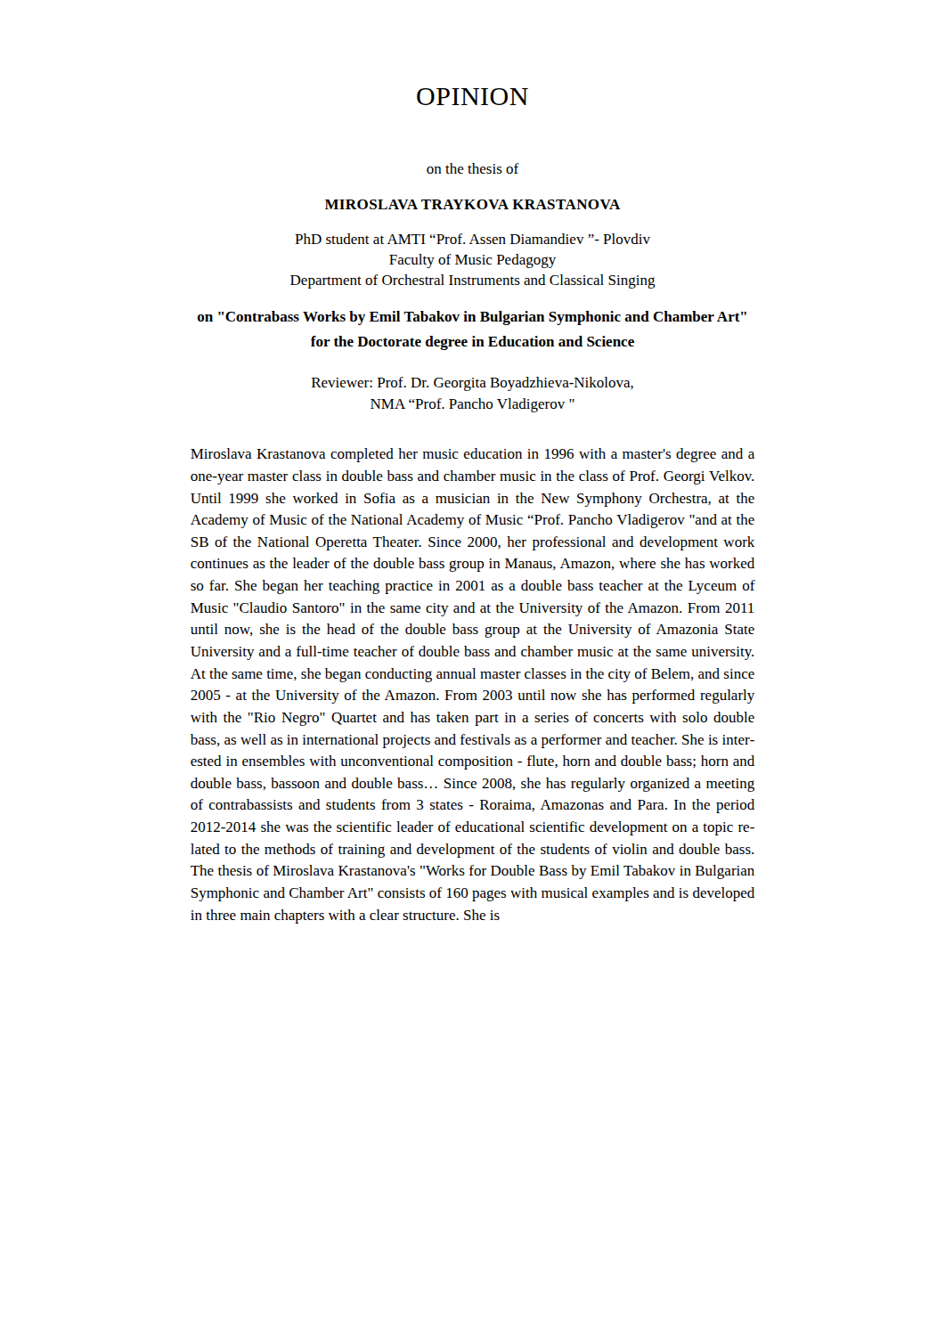OPINION
on the thesis of
MIROSLAVA TRAYKOVA KRASTANOVA
PhD student at AMTI “Prof. Assen Diamandiev ”- Plovdiv
Faculty of Music Pedagogy
Department of Orchestral Instruments and Classical Singing
on "Contrabass Works by Emil Tabakov in Bulgarian Symphonic and Chamber Art"
for the Doctorate degree in Education and Science
Reviewer: Prof. Dr. Georgita Boyadzhieva-Nikolova,
NMA “Prof. Pancho Vladigerov "
Miroslava Krastanova completed her music education in 1996 with a master's degree and a one-year master class in double bass and chamber music in the class of Prof. Georgi Velkov. Until 1999 she worked in Sofia as a musician in the New Symphony Orchestra, at the Academy of Music of the National Academy of Music “Prof. Pancho Vladigerov "and at the SB of the National Operetta Theater. Since 2000, her professional and development work continues as the leader of the double bass group in Manaus, Amazon, where she has worked so far. She began her teaching practice in 2001 as a double bass teacher at the Lyceum of Music "Claudio Santoro" in the same city and at the University of the Amazon. From 2011 until now, she is the head of the double bass group at the University of Amazonia State University and a full-time teacher of double bass and chamber music at the same university. At the same time, she began conducting annual master classes in the city of Belem, and since 2005 - at the University of the Amazon. From 2003 until now she has performed regularly with the "Rio Negro" Quartet and has taken part in a series of concerts with solo double bass, as well as in international projects and festivals as a performer and teacher. She is interested in ensembles with unconventional composition - flute, horn and double bass; horn and double bass, bassoon and double bass… Since 2008, she has regularly organized a meeting of contrabassists and students from 3 states - Roraima, Amazonas and Para. In the period 2012-2014 she was the scientific leader of educational scientific development on a topic related to the methods of training and development of the students of violin and double bass. The thesis of Miroslava Krastanova's "Works for Double Bass by Emil Tabakov in Bulgarian Symphonic and Chamber Art" consists of 160 pages with musical examples and is developed in three main chapters with a clear structure. She is